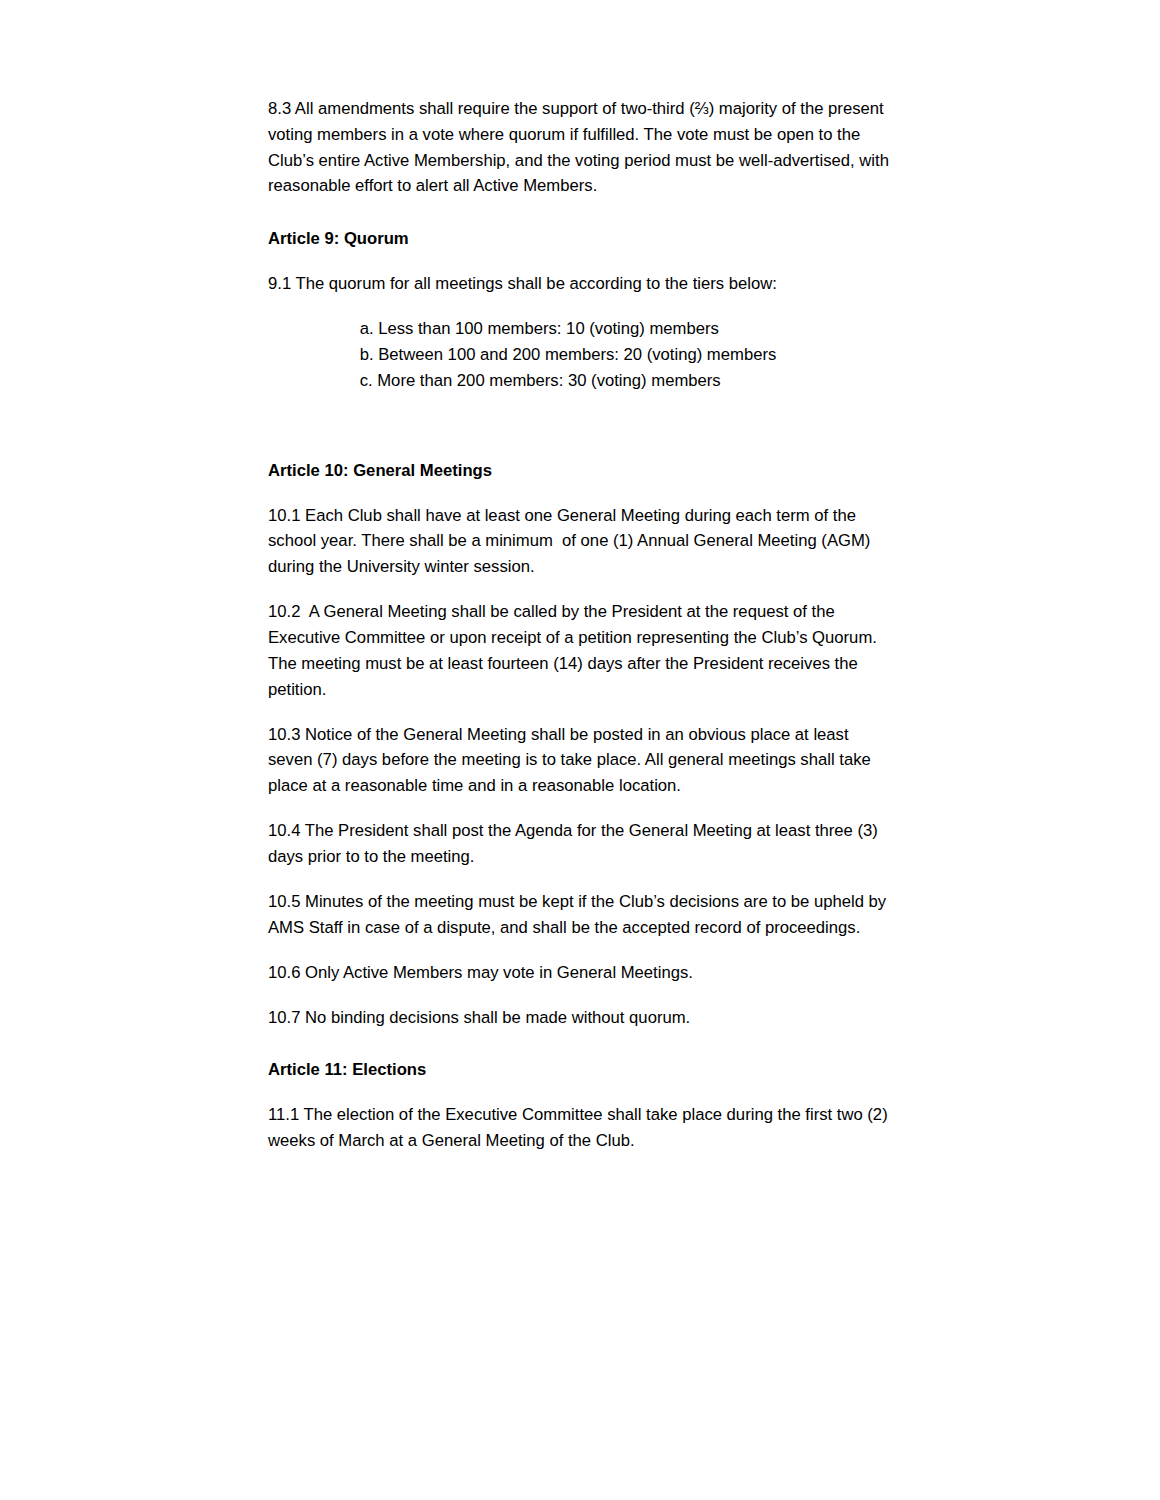8.3 All amendments shall require the support of two-third (⅔) majority of the present voting members in a vote where quorum if fulfilled. The vote must be open to the Club’s entire Active Membership, and the voting period must be well-advertised, with reasonable effort to alert all Active Members.
Article 9: Quorum
9.1 The quorum for all meetings shall be according to the tiers below:
a. Less than 100 members: 10 (voting) members
b. Between 100 and 200 members: 20 (voting) members
c. More than 200 members: 30 (voting) members
Article 10: General Meetings
10.1 Each Club shall have at least one General Meeting during each term of the school year. There shall be a minimum of one (1) Annual General Meeting (AGM) during the University winter session.
10.2 A General Meeting shall be called by the President at the request of the Executive Committee or upon receipt of a petition representing the Club’s Quorum. The meeting must be at least fourteen (14) days after the President receives the petition.
10.3 Notice of the General Meeting shall be posted in an obvious place at least seven (7) days before the meeting is to take place. All general meetings shall take place at a reasonable time and in a reasonable location.
10.4 The President shall post the Agenda for the General Meeting at least three (3) days prior to to the meeting.
10.5 Minutes of the meeting must be kept if the Club’s decisions are to be upheld by AMS Staff in case of a dispute, and shall be the accepted record of proceedings.
10.6 Only Active Members may vote in General Meetings.
10.7 No binding decisions shall be made without quorum.
Article 11: Elections
11.1 The election of the Executive Committee shall take place during the first two (2) weeks of March at a General Meeting of the Club.